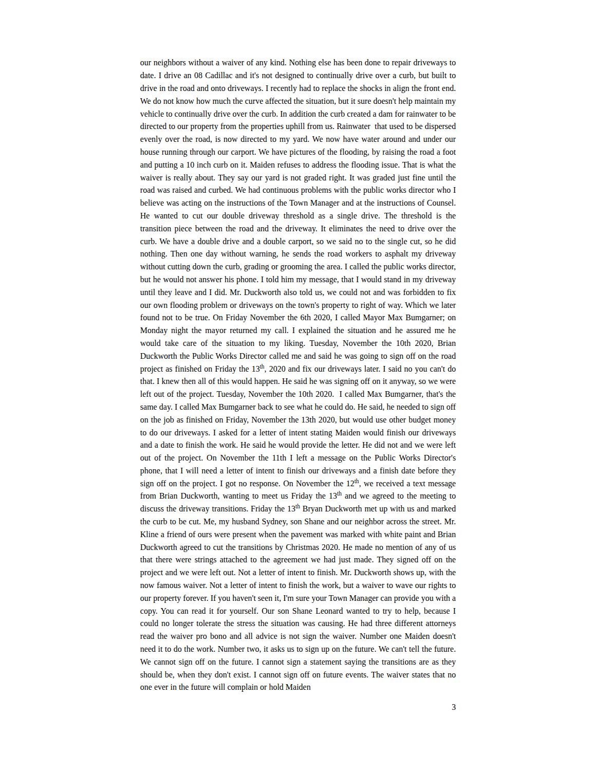our neighbors without a waiver of any kind. Nothing else has been done to repair driveways to date. I drive an 08 Cadillac and it's not designed to continually drive over a curb, but built to drive in the road and onto driveways. I recently had to replace the shocks in align the front end. We do not know how much the curve affected the situation, but it sure doesn't help maintain my vehicle to continually drive over the curb. In addition the curb created a dam for rainwater to be directed to our property from the properties uphill from us. Rainwater that used to be dispersed evenly over the road, is now directed to my yard. We now have water around and under our house running through our carport. We have pictures of the flooding, by raising the road a foot and putting a 10 inch curb on it. Maiden refuses to address the flooding issue. That is what the waiver is really about. They say our yard is not graded right. It was graded just fine until the road was raised and curbed. We had continuous problems with the public works director who I believe was acting on the instructions of the Town Manager and at the instructions of Counsel. He wanted to cut our double driveway threshold as a single drive. The threshold is the transition piece between the road and the driveway. It eliminates the need to drive over the curb. We have a double drive and a double carport, so we said no to the single cut, so he did nothing. Then one day without warning, he sends the road workers to asphalt my driveway without cutting down the curb, grading or grooming the area. I called the public works director, but he would not answer his phone. I told him my message, that I would stand in my driveway until they leave and I did. Mr. Duckworth also told us, we could not and was forbidden to fix our own flooding problem or driveways on the town's property to right of way. Which we later found not to be true. On Friday November the 6th 2020, I called Mayor Max Bumgarner; on Monday night the mayor returned my call. I explained the situation and he assured me he would take care of the situation to my liking. Tuesday, November the 10th 2020, Brian Duckworth the Public Works Director called me and said he was going to sign off on the road project as finished on Friday the 13th, 2020 and fix our driveways later. I said no you can't do that. I knew then all of this would happen. He said he was signing off on it anyway, so we were left out of the project. Tuesday, November the 10th 2020. I called Max Bumgarner, that's the same day. I called Max Bumgarner back to see what he could do. He said, he needed to sign off on the job as finished on Friday, November the 13th 2020, but would use other budget money to do our driveways. I asked for a letter of intent stating Maiden would finish our driveways and a date to finish the work. He said he would provide the letter. He did not and we were left out of the project. On November the 11th I left a message on the Public Works Director's phone, that I will need a letter of intent to finish our driveways and a finish date before they sign off on the project. I got no response. On November the 12th, we received a text message from Brian Duckworth, wanting to meet us Friday the 13th and we agreed to the meeting to discuss the driveway transitions. Friday the 13th Bryan Duckworth met up with us and marked the curb to be cut. Me, my husband Sydney, son Shane and our neighbor across the street. Mr. Kline a friend of ours were present when the pavement was marked with white paint and Brian Duckworth agreed to cut the transitions by Christmas 2020. He made no mention of any of us that there were strings attached to the agreement we had just made. They signed off on the project and we were left out. Not a letter of intent to finish. Mr. Duckworth shows up, with the now famous waiver. Not a letter of intent to finish the work, but a waiver to wave our rights to our property forever. If you haven't seen it, I'm sure your Town Manager can provide you with a copy. You can read it for yourself. Our son Shane Leonard wanted to try to help, because I could no longer tolerate the stress the situation was causing. He had three different attorneys read the waiver pro bono and all advice is not sign the waiver. Number one Maiden doesn't need it to do the work. Number two, it asks us to sign up on the future. We can't tell the future. We cannot sign off on the future. I cannot sign a statement saying the transitions are as they should be, when they don't exist. I cannot sign off on future events. The waiver states that no one ever in the future will complain or hold Maiden
3